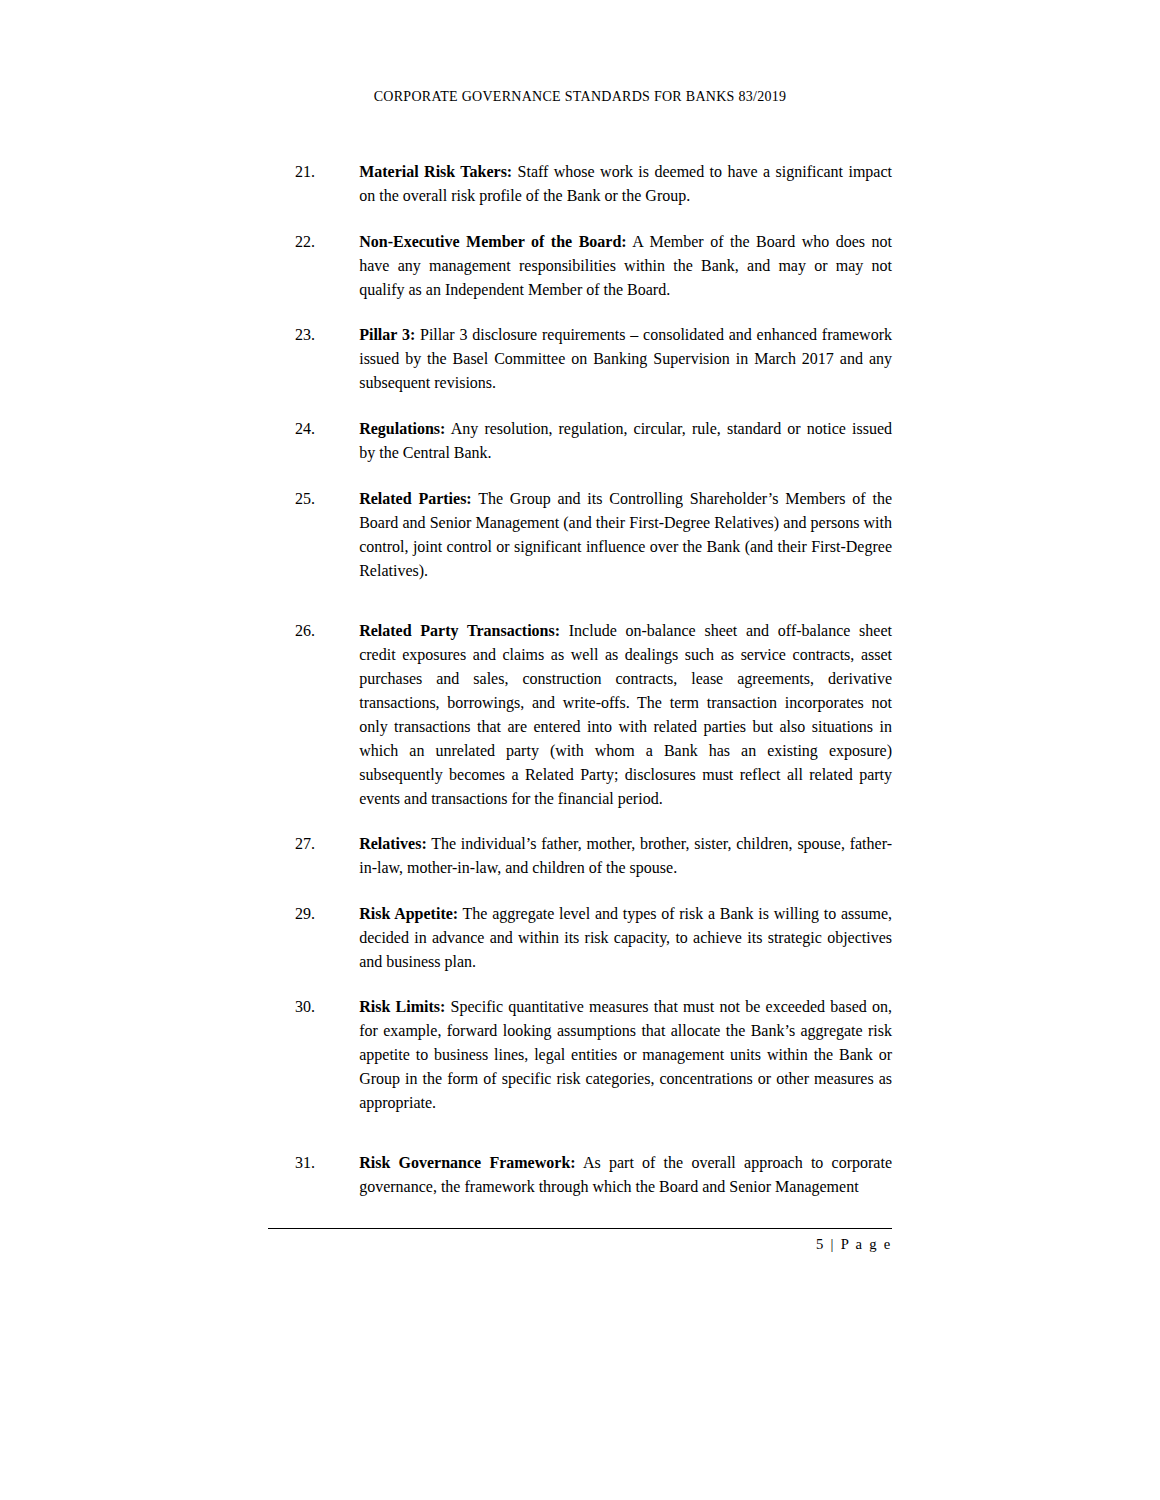CORPORATE GOVERNANCE STANDARDS FOR BANKS 83/2019
21. Material Risk Takers: Staff whose work is deemed to have a significant impact on the overall risk profile of the Bank or the Group.
22. Non-Executive Member of the Board: A Member of the Board who does not have any management responsibilities within the Bank, and may or may not qualify as an Independent Member of the Board.
23. Pillar 3: Pillar 3 disclosure requirements – consolidated and enhanced framework issued by the Basel Committee on Banking Supervision in March 2017 and any subsequent revisions.
24. Regulations: Any resolution, regulation, circular, rule, standard or notice issued by the Central Bank.
25. Related Parties: The Group and its Controlling Shareholder’s Members of the Board and Senior Management (and their First-Degree Relatives) and persons with control, joint control or significant influence over the Bank (and their First-Degree Relatives).
26. Related Party Transactions: Include on-balance sheet and off-balance sheet credit exposures and claims as well as dealings such as service contracts, asset purchases and sales, construction contracts, lease agreements, derivative transactions, borrowings, and write-offs. The term transaction incorporates not only transactions that are entered into with related parties but also situations in which an unrelated party (with whom a Bank has an existing exposure) subsequently becomes a Related Party; disclosures must reflect all related party events and transactions for the financial period.
27. Relatives: The individual’s father, mother, brother, sister, children, spouse, father-in-law, mother-in-law, and children of the spouse.
29. Risk Appetite: The aggregate level and types of risk a Bank is willing to assume, decided in advance and within its risk capacity, to achieve its strategic objectives and business plan.
30. Risk Limits: Specific quantitative measures that must not be exceeded based on, for example, forward looking assumptions that allocate the Bank’s aggregate risk appetite to business lines, legal entities or management units within the Bank or Group in the form of specific risk categories, concentrations or other measures as appropriate.
31. Risk Governance Framework: As part of the overall approach to corporate governance, the framework through which the Board and Senior Management
5 | P a g e